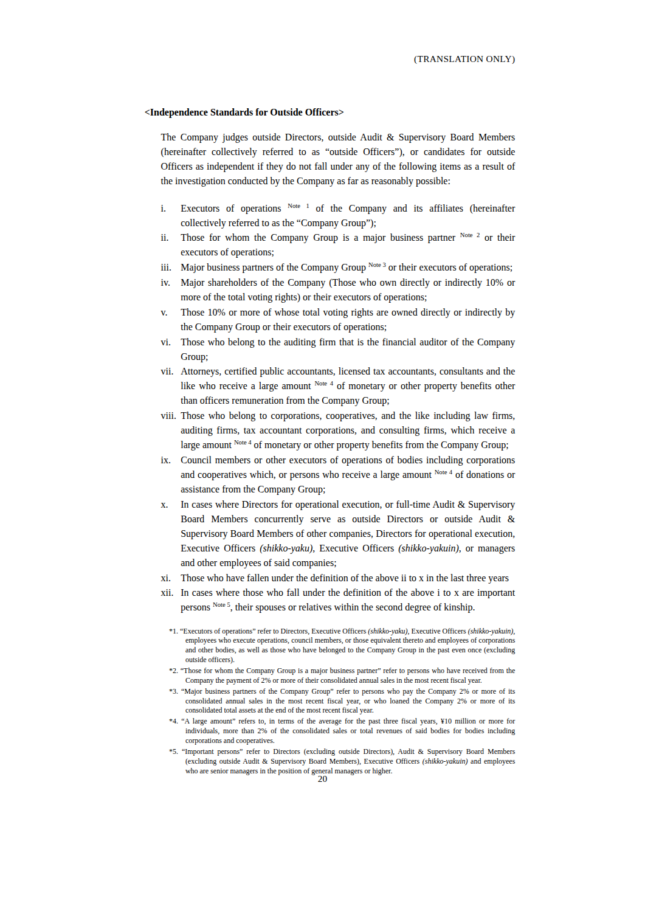(TRANSLATION ONLY)
<Independence Standards for Outside Officers>
The Company judges outside Directors, outside Audit & Supervisory Board Members (hereinafter collectively referred to as “outside Officers”), or candidates for outside Officers as independent if they do not fall under any of the following items as a result of the investigation conducted by the Company as far as reasonably possible:
i. Executors of operations Note 1 of the Company and its affiliates (hereinafter collectively referred to as the “Company Group”);
ii. Those for whom the Company Group is a major business partner Note 2 or their executors of operations;
iii. Major business partners of the Company Group Note 3 or their executors of operations;
iv. Major shareholders of the Company (Those who own directly or indirectly 10% or more of the total voting rights) or their executors of operations;
v. Those 10% or more of whose total voting rights are owned directly or indirectly by the Company Group or their executors of operations;
vi. Those who belong to the auditing firm that is the financial auditor of the Company Group;
vii. Attorneys, certified public accountants, licensed tax accountants, consultants and the like who receive a large amount Note 4 of monetary or other property benefits other than officers remuneration from the Company Group;
viii. Those who belong to corporations, cooperatives, and the like including law firms, auditing firms, tax accountant corporations, and consulting firms, which receive a large amount Note 4 of monetary or other property benefits from the Company Group;
ix. Council members or other executors of operations of bodies including corporations and cooperatives which, or persons who receive a large amount Note 4 of donations or assistance from the Company Group;
x. In cases where Directors for operational execution, or full-time Audit & Supervisory Board Members concurrently serve as outside Directors or outside Audit & Supervisory Board Members of other companies, Directors for operational execution, Executive Officers (shikko-yaku), Executive Officers (shikko-yakuin), or managers and other employees of said companies;
xi. Those who have fallen under the definition of the above ii to x in the last three years
xii. In cases where those who fall under the definition of the above i to x are important persons Note 5, their spouses or relatives within the second degree of kinship.
*1. “Executors of operations” refer to Directors, Executive Officers (shikko-yaku), Executive Officers (shikko-yakuin), employees who execute operations, council members, or those equivalent thereto and employees of corporations and other bodies, as well as those who have belonged to the Company Group in the past even once (excluding outside officers).
*2. “Those for whom the Company Group is a major business partner” refer to persons who have received from the Company the payment of 2% or more of their consolidated annual sales in the most recent fiscal year.
*3. “Major business partners of the Company Group” refer to persons who pay the Company 2% or more of its consolidated annual sales in the most recent fiscal year, or who loaned the Company 2% or more of its consolidated total assets at the end of the most recent fiscal year.
*4. “A large amount” refers to, in terms of the average for the past three fiscal years, ¥10 million or more for individuals, more than 2% of the consolidated sales or total revenues of said bodies for bodies including corporations and cooperatives.
*5. “Important persons” refer to Directors (excluding outside Directors), Audit & Supervisory Board Members (excluding outside Audit & Supervisory Board Members), Executive Officers (shikko-yakuin) and employees who are senior managers in the position of general managers or higher.
20